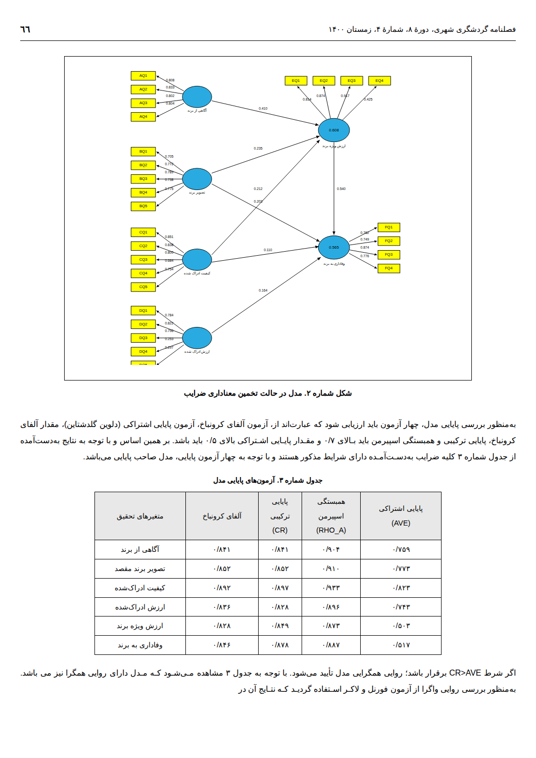فصلنامه گردشگری شهری، دورهٔ ۸، شمارهٔ ۴، زمستان ۱۴۰۰
٦٦
AQ1 AQ2 AQ3 AQ4 آگاهی از برند 0.808 0.833 0.802 0.804 BQ1 BQ2 BQ3 BQ4 BQ5 تصویر برند 0.705 0.772 0.789 0.738 0.775 CQ1 CQ2 CQ3 CQ4 CQ5 کیفیت ادراک شده 0.851 0.838 0.800 0.684 0.754 DQ1 DQ2 DQ3 DQ4 DQ5 ارزش ادراک شده 0.784 0.822 0.796 0.253 0.297 EQ1 EQ2 EQ3 EQ4 0.608 ارزش ویژه برند 0.814 0.874 0.917 0.425 FQ1 FQ2 FQ3 FQ4 0.565 وفاداری به برند 0.762 0.749 0.874 0.776 0.410 0.235 0.212 0.203 0.110 0.164 0.540
شکل شماره ۲. مدل در حالت تخمین معناداری ضرایب
به‌منظور بررسی پایایی مدل، چهار آزمون باید ارزیابی شود که عبارت‌اند از، آزمون آلفای کرونباخ، آزمون پایایی اشتراکی (دلوین گلدشتاین)، مقدار آلفای کرونباخ، پایایی ترکیبی و همبستگی اسپیرمن باید بـالای ۰/۷ و مقـدار پایـایی اشـتراکی بالای ۰/۵ باید باشد. بر همین اساس و با توجه به نتایج به‌دست‌آمده از جدول شماره ۳ کلیه ضرایب به‌دسـت‌آمـده دارای شرایط مذکور هستند و با توجه به چهار آزمون پایایی، مدل صاحب پایایی می‌باشد.
جدول شماره ۳. آزمون‌های پایایی مدل
| پایایی اشتراکی (AVE) | همبستگی اسپیرمن (RHO_A) | پایایی ترکیبی (CR) | آلفای کرونباخ | متغیرهای تحقیق |
| --- | --- | --- | --- | --- |
| ۰/۷۵۹ | ۰/۹۰۴ | ۰/۸۴۱ | ۰/۸۴۱ | آگاهی از برند |
| ۰/۷۷۳ | ۰/۹۱۰ | ۰/۸۵۲ | ۰/۸۵۲ | تصویر برند مقصد |
| ۰/۸۲۳ | ۰/۹۳۳ | ۰/۸۹۷ | ۰/۸۹۲ | کیفیت ادراک‌شده |
| ۰/۷۴۳ | ۰/۸۹۶ | ۰/۸۲۸ | ۰/۸۳۶ | ارزش ادراک‌شده |
| ۰/۵۰۳ | ۰/۸۷۳ | ۰/۸۴۹ | ۰/۸۲۸ | ارزش ویژه برند |
| ۰/۵۱۷ | ۰/۸۸۷ | ۰/۸۷۸ | ۰/۸۴۶ | وفاداری به برند |
اگر شرط CR>AVE برقرار باشد؛ روایی همگرایی مدل تأیید می‌شود. با توجه به جدول ۳ مشاهده مـی‌شـود کـه مـدل دارای روایی همگرا نیز می باشد. به‌منظور بررسی روایی واگرا از آزمون فورنل و لاکـر اسـتفاده گردیـد کـه نتـایج آن در